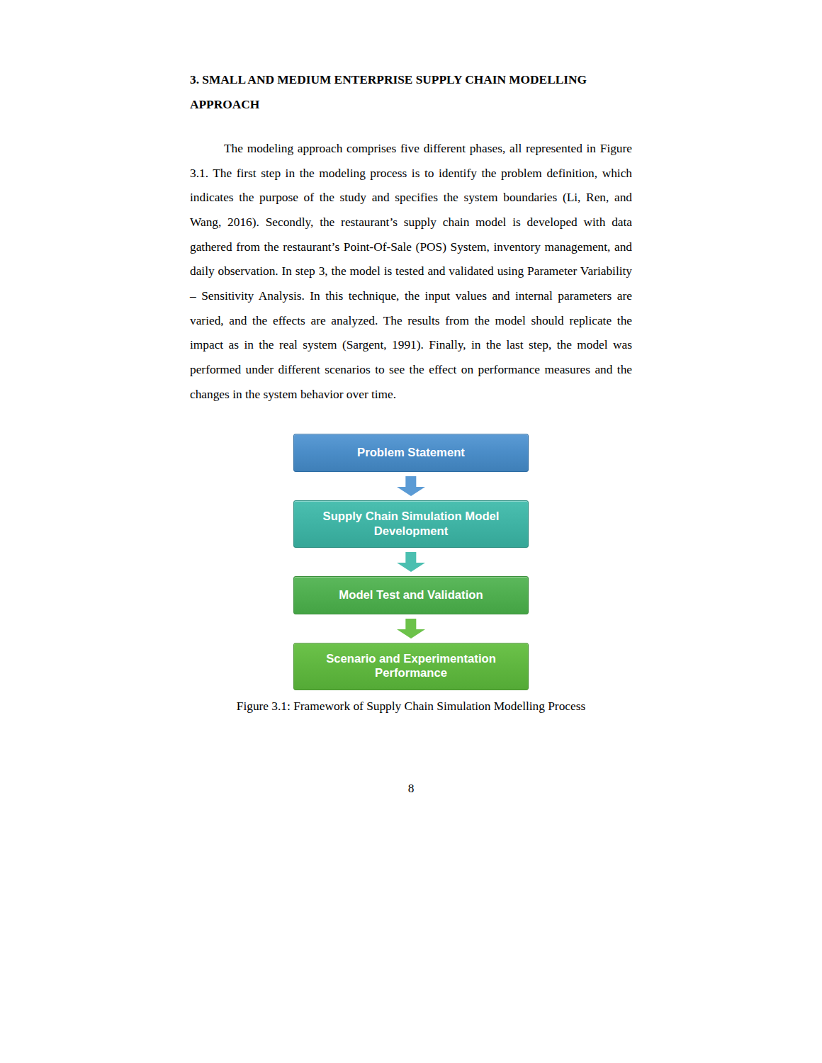3. Small and Medium Enterprise Supply Chain Modelling Approach
The modeling approach comprises five different phases, all represented in Figure 3.1. The first step in the modeling process is to identify the problem definition, which indicates the purpose of the study and specifies the system boundaries (Li, Ren, and Wang, 2016). Secondly, the restaurant’s supply chain model is developed with data gathered from the restaurant’s Point-Of-Sale (POS) System, inventory management, and daily observation. In step 3, the model is tested and validated using Parameter Variability – Sensitivity Analysis. In this technique, the input values and internal parameters are varied, and the effects are analyzed. The results from the model should replicate the impact as in the real system (Sargent, 1991). Finally, in the last step, the model was performed under different scenarios to see the effect on performance measures and the changes in the system behavior over time.
Problem Statement
Supply Chain Simulation Model
Development
Model Test and Validation
Scenario and Experimentation
Performance
Figure 3.1: Framework of Supply Chain Simulation Modelling Process
8